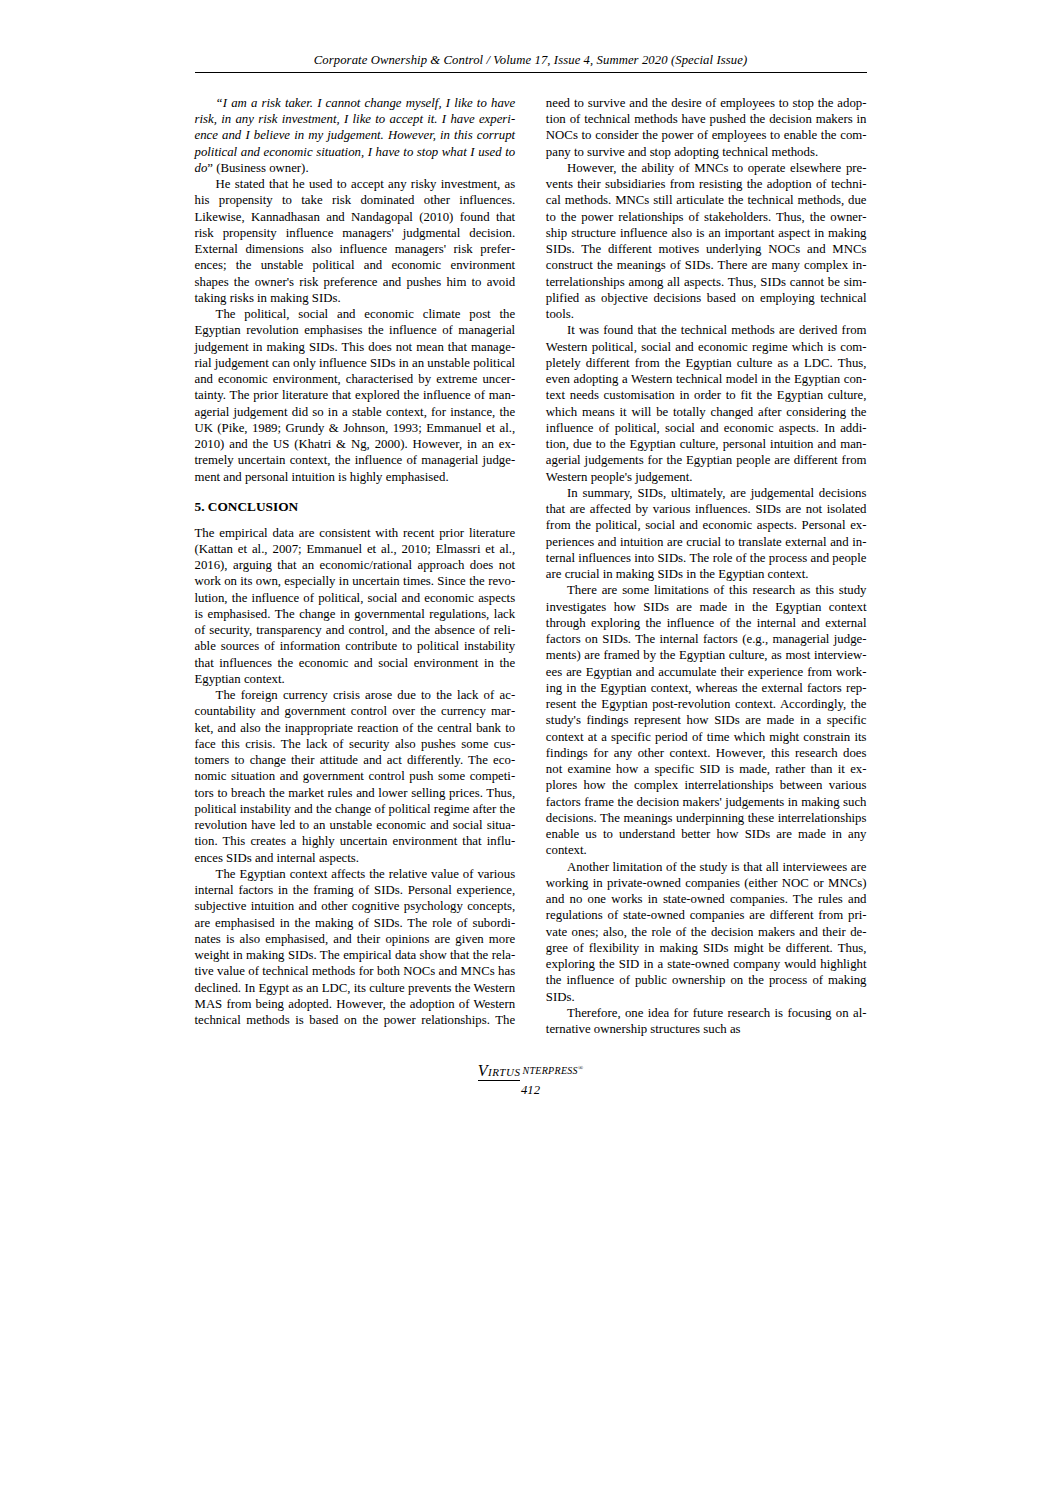Corporate Ownership & Control / Volume 17, Issue 4, Summer 2020 (Special Issue)
“I am a risk taker. I cannot change myself, I like to have risk, in any risk investment, I like to accept it. I have experience and I believe in my judgement. However, in this corrupt political and economic situation, I have to stop what I used to do” (Business owner).
He stated that he used to accept any risky investment, as his propensity to take risk dominated other influences. Likewise, Kannadhasan and Nandagopal (2010) found that risk propensity influence managers' judgmental decision. External dimensions also influence managers' risk preferences; the unstable political and economic environment shapes the owner's risk preference and pushes him to avoid taking risks in making SIDs.
The political, social and economic climate post the Egyptian revolution emphasises the influence of managerial judgement in making SIDs. This does not mean that managerial judgement can only influence SIDs in an unstable political and economic environment, characterised by extreme uncertainty. The prior literature that explored the influence of managerial judgement did so in a stable context, for instance, the UK (Pike, 1989; Grundy & Johnson, 1993; Emmanuel et al., 2010) and the US (Khatri & Ng, 2000). However, in an extremely uncertain context, the influence of managerial judgement and personal intuition is highly emphasised.
5. Conclusion
The empirical data are consistent with recent prior literature (Kattan et al., 2007; Emmanuel et al., 2010; Elmassri et al., 2016), arguing that an economic/rational approach does not work on its own, especially in uncertain times. Since the revolution, the influence of political, social and economic aspects is emphasised. The change in governmental regulations, lack of security, transparency and control, and the absence of reliable sources of information contribute to political instability that influences the economic and social environment in the Egyptian context.
The foreign currency crisis arose due to the lack of accountability and government control over the currency market, and also the inappropriate reaction of the central bank to face this crisis. The lack of security also pushes some customers to change their attitude and act differently. The economic situation and government control push some competitors to breach the market rules and lower selling prices. Thus, political instability and the change of political regime after the revolution have led to an unstable economic and social situation. This creates a highly uncertain environment that influences SIDs and internal aspects.
The Egyptian context affects the relative value of various internal factors in the framing of SIDs. Personal experience, subjective intuition and other cognitive psychology concepts, are emphasised in the making of SIDs. The role of subordinates is also emphasised, and their opinions are given more weight in making SIDs. The empirical data show that the relative value of technical methods for both NOCs and MNCs has declined. In Egypt as an LDC, its culture prevents the Western MAS from being adopted. However, the adoption of Western technical methods is based on the power relationships. The need to survive and the desire of employees to stop the adoption of technical methods have pushed the decision makers in NOCs to consider the power of employees to enable the company to survive and stop adopting technical methods.
However, the ability of MNCs to operate elsewhere prevents their subsidiaries from resisting the adoption of technical methods. MNCs still articulate the technical methods, due to the power relationships of stakeholders. Thus, the ownership structure influence also is an important aspect in making SIDs. The different motives underlying NOCs and MNCs construct the meanings of SIDs. There are many complex interrelationships among all aspects. Thus, SIDs cannot be simplified as objective decisions based on employing technical tools.
It was found that the technical methods are derived from Western political, social and economic regime which is completely different from the Egyptian culture as a LDC. Thus, even adopting a Western technical model in the Egyptian context needs customisation in order to fit the Egyptian culture, which means it will be totally changed after considering the influence of political, social and economic aspects. In addition, due to the Egyptian culture, personal intuition and managerial judgements for the Egyptian people are different from Western people's judgement.
In summary, SIDs, ultimately, are judgemental decisions that are affected by various influences. SIDs are not isolated from the political, social and economic aspects. Personal experiences and intuition are crucial to translate external and internal influences into SIDs. The role of the process and people are crucial in making SIDs in the Egyptian context.
There are some limitations of this research as this study investigates how SIDs are made in the Egyptian context through exploring the influence of the internal and external factors on SIDs. The internal factors (e.g., managerial judgements) are framed by the Egyptian culture, as most interviewees are Egyptian and accumulate their experience from working in the Egyptian context, whereas the external factors represent the Egyptian post-revolution context. Accordingly, the study's findings represent how SIDs are made in a specific context at a specific period of time which might constrain its findings for any other context. However, this research does not examine how a specific SID is made, rather than it explores how the complex interrelationships between various factors frame the decision makers' judgements in making such decisions. The meanings underpinning these interrelationships enable us to understand better how SIDs are made in any context.
Another limitation of the study is that all interviewees are working in private-owned companies (either NOC or MNCs) and no one works in state-owned companies. The rules and regulations of state-owned companies are different from private ones; also, the role of the decision makers and their degree of flexibility in making SIDs might be different. Thus, exploring the SID in a state-owned company would highlight the influence of public ownership on the process of making SIDs.
Therefore, one idea for future research is focusing on alternative ownership structures such as
Virtus NTERPRESS®
412